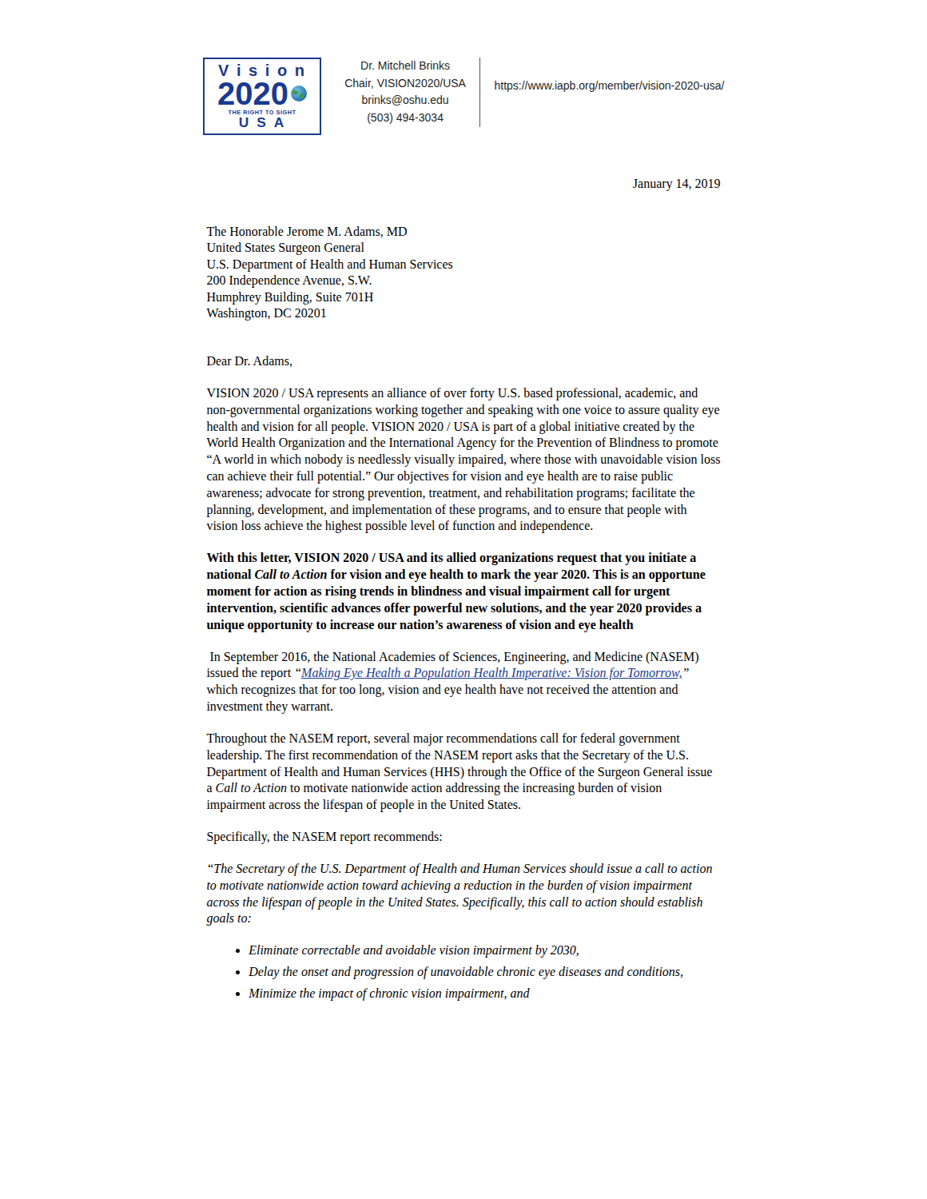V i s i o n
2020
THE RIGHT TO SIGHT
USA
Dr. Mitchell Brinks
Chair, VISION2020/USA
brinks@oshu.edu
(503) 494-3034
https://www.iapb.org/member/vision-2020-usa/
January 14, 2019
The Honorable Jerome M. Adams, MD
United States Surgeon General
U.S. Department of Health and Human Services
200 Independence Avenue, S.W.
Humphrey Building, Suite 701H
Washington, DC 20201
Dear Dr. Adams,
VISION 2020 / USA represents an alliance of over forty U.S. based professional, academic, and non-governmental organizations working together and speaking with one voice to assure quality eye health and vision for all people. VISION 2020 / USA is part of a global initiative created by the World Health Organization and the International Agency for the Prevention of Blindness to promote “A world in which nobody is needlessly visually impaired, where those with unavoidable vision loss can achieve their full potential.” Our objectives for vision and eye health are to raise public awareness; advocate for strong prevention, treatment, and rehabilitation programs; facilitate the planning, development, and implementation of these programs, and to ensure that people with vision loss achieve the highest possible level of function and independence.
With this letter, VISION 2020 / USA and its allied organizations request that you initiate a national Call to Action for vision and eye health to mark the year 2020. This is an opportune moment for action as rising trends in blindness and visual impairment call for urgent intervention, scientific advances offer powerful new solutions, and the year 2020 provides a unique opportunity to increase our nation’s awareness of vision and eye health
In September 2016, the National Academies of Sciences, Engineering, and Medicine (NASEM) issued the report “Making Eye Health a Population Health Imperative: Vision for Tomorrow,” which recognizes that for too long, vision and eye health have not received the attention and investment they warrant.
Throughout the NASEM report, several major recommendations call for federal government leadership. The first recommendation of the NASEM report asks that the Secretary of the U.S. Department of Health and Human Services (HHS) through the Office of the Surgeon General issue a Call to Action to motivate nationwide action addressing the increasing burden of vision impairment across the lifespan of people in the United States.
Specifically, the NASEM report recommends:
“The Secretary of the U.S. Department of Health and Human Services should issue a call to action to motivate nationwide action toward achieving a reduction in the burden of vision impairment across the lifespan of people in the United States. Specifically, this call to action should establish goals to:
Eliminate correctable and avoidable vision impairment by 2030,
Delay the onset and progression of unavoidable chronic eye diseases and conditions,
Minimize the impact of chronic vision impairment, and